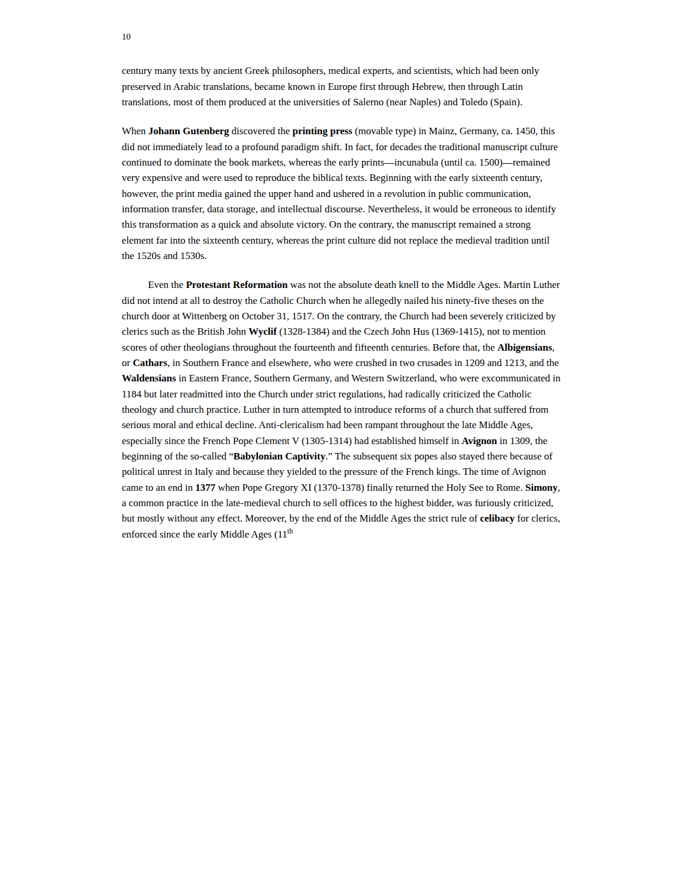10
century many texts by ancient Greek philosophers, medical experts, and scientists, which had been only preserved in Arabic translations, became known in Europe first through Hebrew, then through Latin translations, most of them produced at the universities of Salerno (near Naples) and Toledo (Spain).
When Johann Gutenberg discovered the printing press (movable type) in Mainz, Germany, ca. 1450, this did not immediately lead to a profound paradigm shift. In fact, for decades the traditional manuscript culture continued to dominate the book markets, whereas the early prints—incunabula (until ca. 1500)—remained very expensive and were used to reproduce the biblical texts. Beginning with the early sixteenth century, however, the print media gained the upper hand and ushered in a revolution in public communication, information transfer, data storage, and intellectual discourse. Nevertheless, it would be erroneous to identify this transformation as a quick and absolute victory. On the contrary, the manuscript remained a strong element far into the sixteenth century, whereas the print culture did not replace the medieval tradition until the 1520s and 1530s.
Even the Protestant Reformation was not the absolute death knell to the Middle Ages. Martin Luther did not intend at all to destroy the Catholic Church when he allegedly nailed his ninety-five theses on the church door at Wittenberg on October 31, 1517. On the contrary, the Church had been severely criticized by clerics such as the British John Wyclif (1328-1384) and the Czech John Hus (1369-1415), not to mention scores of other theologians throughout the fourteenth and fifteenth centuries. Before that, the Albigensians, or Cathars, in Southern France and elsewhere, who were crushed in two crusades in 1209 and 1213, and the Waldensians in Eastern France, Southern Germany, and Western Switzerland, who were excommunicated in 1184 but later readmitted into the Church under strict regulations, had radically criticized the Catholic theology and church practice. Luther in turn attempted to introduce reforms of a church that suffered from serious moral and ethical decline. Anti-clericalism had been rampant throughout the late Middle Ages, especially since the French Pope Clement V (1305-1314) had established himself in Avignon in 1309, the beginning of the so-called “Babylonian Captivity.” The subsequent six popes also stayed there because of political unrest in Italy and because they yielded to the pressure of the French kings. The time of Avignon came to an end in 1377 when Pope Gregory XI (1370-1378) finally returned the Holy See to Rome. Simony, a common practice in the late-medieval church to sell offices to the highest bidder, was furiously criticized, but mostly without any effect. Moreover, by the end of the Middle Ages the strict rule of celibacy for clerics, enforced since the early Middle Ages (11th